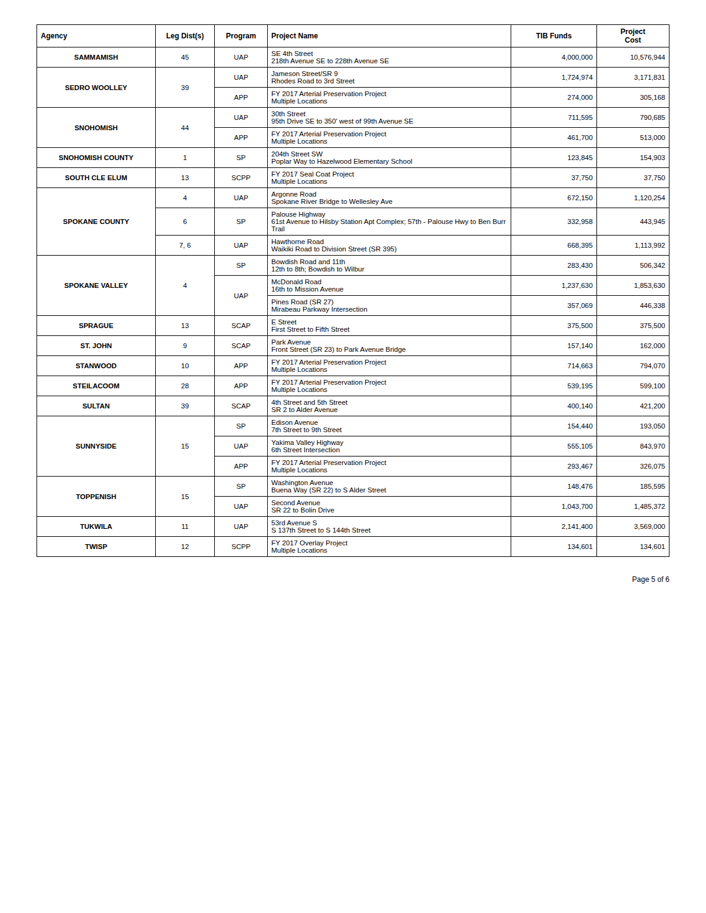| Agency | Leg Dist(s) | Program | Project Name | TIB Funds | Project Cost |
| --- | --- | --- | --- | --- | --- |
| SAMMAMISH | 45 | UAP | SE 4th Street 218th Avenue SE to 228th Avenue SE | 4,000,000 | 10,576,944 |
| SEDRO WOOLLEY | 39 | UAP | Jameson Street/SR 9 Rhodes Road to 3rd Street | 1,724,974 | 3,171,831 |
| APP | FY 2017 Arterial Preservation Project Multiple Locations | 274,000 | 305,168 |
| SNOHOMISH | 44 | UAP | 30th Street 95th Drive SE to 350' west of 99th Avenue SE | 711,595 | 790,685 |
| APP | FY 2017 Arterial Preservation Project Multiple Locations | 461,700 | 513,000 |
| SNOHOMISH COUNTY | 1 | SP | 204th Street SW Poplar Way to Hazelwood Elementary School | 123,845 | 154,903 |
| SOUTH CLE ELUM | 13 | SCPP | FY 2017 Seal Coat Project Multiple Locations | 37,750 | 37,750 |
| SPOKANE COUNTY | 4 | UAP | Argonne Road Spokane River Bridge to Wellesley Ave | 672,150 | 1,120,254 |
| 6 | SP | Palouse Highway 61st Avenue to Hilsby Station Apt Complex; 57th - Palouse Hwy to Ben Burr Trail | 332,958 | 443,945 |
| 7, 6 | UAP | Hawthorne Road Waikiki Road to Division Street (SR 395) | 668,395 | 1,113,992 |
| SPOKANE VALLEY | 4 | SP | Bowdish Road and 11th 12th to 8th; Bowdish to Wilbur | 283,430 | 506,342 |
| UAP | McDonald Road 16th to Mission Avenue | 1,237,630 | 1,853,630 |
| Pines Road (SR 27) Mirabeau Parkway Intersection | 357,069 | 446,338 |
| SPRAGUE | 13 | SCAP | E Street First Street to Fifth Street | 375,500 | 375,500 |
| ST. JOHN | 9 | SCAP | Park Avenue Front Street (SR 23) to Park Avenue Bridge | 157,140 | 162,000 |
| STANWOOD | 10 | APP | FY 2017 Arterial Preservation Project Multiple Locations | 714,663 | 794,070 |
| STEILACOOM | 28 | APP | FY 2017 Arterial Preservation Project Multiple Locations | 539,195 | 599,100 |
| SULTAN | 39 | SCAP | 4th Street and 5th Street SR 2 to Alder Avenue | 400,140 | 421,200 |
| SUNNYSIDE | 15 | SP | Edison Avenue 7th Street to 9th Street | 154,440 | 193,050 |
| UAP | Yakima Valley Highway 6th Street Intersection | 555,105 | 843,970 |
| APP | FY 2017 Arterial Preservation Project Multiple Locations | 293,467 | 326,075 |
| TOPPENISH | 15 | SP | Washington Avenue Buena Way (SR 22) to S Alder Street | 148,476 | 185,595 |
| UAP | Second Avenue SR 22 to Bolin Drive | 1,043,700 | 1,485,372 |
| TUKWILA | 11 | UAP | 53rd Avenue S S 137th Street to S 144th Street | 2,141,400 | 3,569,000 |
| TWISP | 12 | SCPP | FY 2017 Overlay Project Multiple Locations | 134,601 | 134,601 |
Page 5 of 6